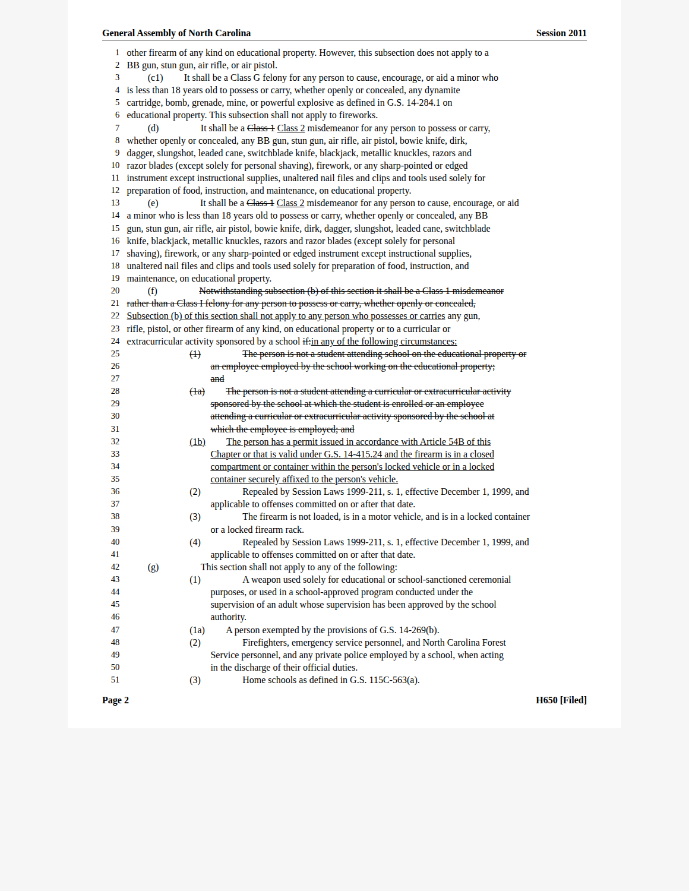General Assembly of North Carolina
Session 2011
other firearm of any kind on educational property. However, this subsection does not apply to a
BB gun, stun gun, air rifle, or air pistol.
(c1) It shall be a Class G felony for any person to cause, encourage, or aid a minor who
is less than 18 years old to possess or carry, whether openly or concealed, any dynamite
cartridge, bomb, grenade, mine, or powerful explosive as defined in G.S. 14-284.1 on
educational property. This subsection shall not apply to fireworks.
(d) It shall be a Class 1 Class 2 misdemeanor for any person to possess or carry,
whether openly or concealed, any BB gun, stun gun, air rifle, air pistol, bowie knife, dirk,
dagger, slungshot, leaded cane, switchblade knife, blackjack, metallic knuckles, razors and
razor blades (except solely for personal shaving), firework, or any sharp-pointed or edged
instrument except instructional supplies, unaltered nail files and clips and tools used solely for
preparation of food, instruction, and maintenance, on educational property.
(e) It shall be a Class 1 Class 2 misdemeanor for any person to cause, encourage, or aid
a minor who is less than 18 years old to possess or carry, whether openly or concealed, any BB
gun, stun gun, air rifle, air pistol, bowie knife, dirk, dagger, slungshot, leaded cane, switchblade
knife, blackjack, metallic knuckles, razors and razor blades (except solely for personal
shaving), firework, or any sharp-pointed or edged instrument except instructional supplies,
unaltered nail files and clips and tools used solely for preparation of food, instruction, and
maintenance, on educational property.
(f) Notwithstanding subsection (b) of this section it shall be a Class 1 misdemeanor
rather than a Class I felony for any person to possess or carry, whether openly or concealed,
Subsection (b) of this section shall not apply to any person who possesses or carries any gun,
rifle, pistol, or other firearm of any kind, on educational property or to a curricular or
extracurricular activity sponsored by a school if:in any of the following circumstances:
(1) The person is not a student attending school on the educational property or
an employee employed by the school working on the educational property;
and
(1a) The person is not a student attending a curricular or extracurricular activity
sponsored by the school at which the student is enrolled or an employee
attending a curricular or extracurricular activity sponsored by the school at
which the employee is employed; and
(1b) The person has a permit issued in accordance with Article 54B of this
Chapter or that is valid under G.S. 14-415.24 and the firearm is in a closed
compartment or container within the person's locked vehicle or in a locked
container securely affixed to the person's vehicle.
(2) Repealed by Session Laws 1999-211, s. 1, effective December 1, 1999, and
applicable to offenses committed on or after that date.
(3) The firearm is not loaded, is in a motor vehicle, and is in a locked container
or a locked firearm rack.
(4) Repealed by Session Laws 1999-211, s. 1, effective December 1, 1999, and
applicable to offenses committed on or after that date.
(g) This section shall not apply to any of the following:
(1) A weapon used solely for educational or school-sanctioned ceremonial
purposes, or used in a school-approved program conducted under the
supervision of an adult whose supervision has been approved by the school
authority.
(1a) A person exempted by the provisions of G.S. 14-269(b).
(2) Firefighters, emergency service personnel, and North Carolina Forest
Service personnel, and any private police employed by a school, when acting
in the discharge of their official duties.
(3) Home schools as defined in G.S. 115C-563(a).
Page 2
H650 [Filed]